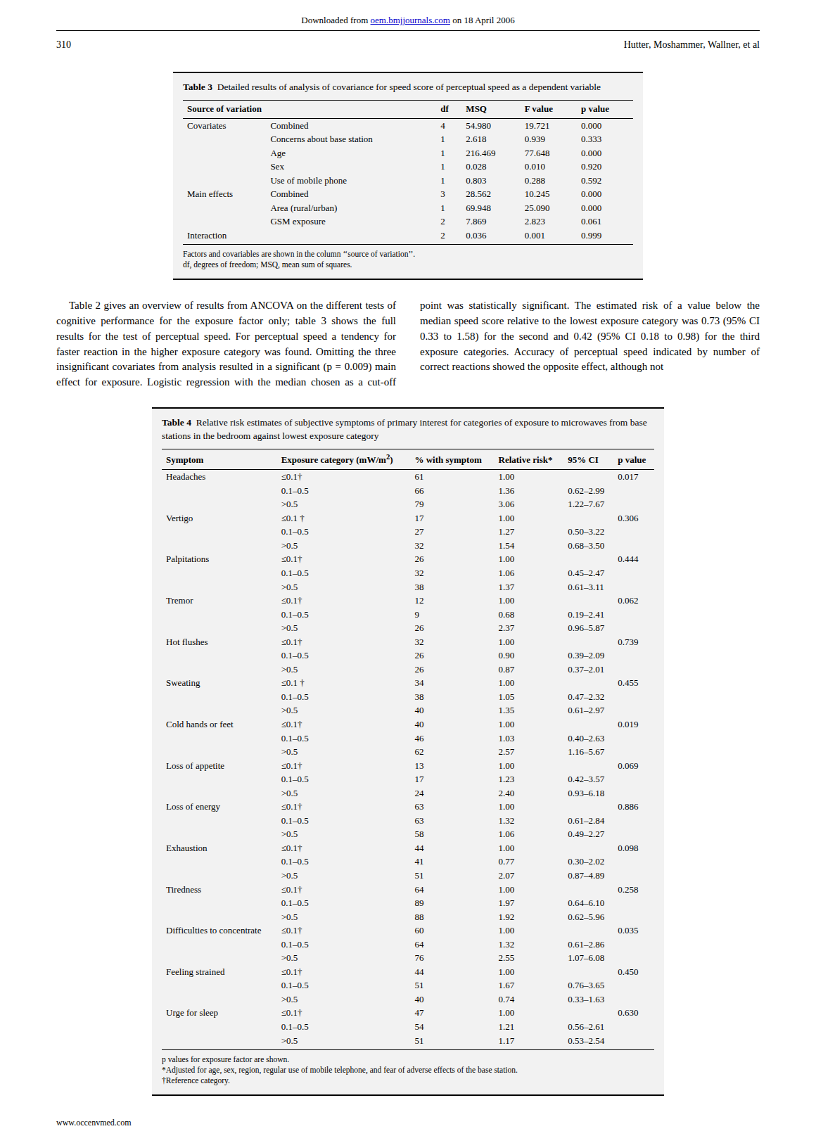Downloaded from oem.bmjjournals.com on 18 April 2006
310
Hutter, Moshammer, Wallner, et al
Table 3 Detailed results of analysis of covariance for speed score of perceptual speed as a dependent variable
| Source of variation | df | MSQ | F value | p value |
| --- | --- | --- | --- | --- |
| Covariates | Combined | 4 | 54.980 | 19.721 | 0.000 |
| | Concerns about base station | 1 | 2.618 | 0.939 | 0.333 |
| | Age | 1 | 216.469 | 77.648 | 0.000 |
| | Sex | 1 | 0.028 | 0.010 | 0.920 |
| | Use of mobile phone | 1 | 0.803 | 0.288 | 0.592 |
| Main effects | Combined | 3 | 28.562 | 10.245 | 0.000 |
| | Area (rural/urban) | 1 | 69.948 | 25.090 | 0.000 |
| | GSM exposure | 2 | 7.869 | 2.823 | 0.061 |
| Interaction | | 2 | 0.036 | 0.001 | 0.999 |
Factors and covariables are shown in the column ‘‘source of variation’’.
df, degrees of freedom; MSQ, mean sum of squares.
Table 2 gives an overview of results from ANCOVA on the different tests of cognitive performance for the exposure factor only; table 3 shows the full results for the test of perceptual speed. For perceptual speed a tendency for faster reaction in the higher exposure category was found. Omitting the three insignificant covariates from analysis resulted in a significant (p = 0.009) main effect for exposure. Logistic regression with the median chosen as a cut-off point was statistically significant. The estimated risk of a value below the median speed score relative to the lowest exposure category was 0.73 (95% CI 0.33 to 1.58) for the second and 0.42 (95% CI 0.18 to 0.98) for the third exposure categories. Accuracy of perceptual speed indicated by number of correct reactions showed the opposite effect, although not
Table 4 Relative risk estimates of subjective symptoms of primary interest for categories of exposure to microwaves from base stations in the bedroom against lowest exposure category
| Symptom | Exposure category (mW/m 2 ) | % with symptom | Relative risk* | 95% CI | p value |
| --- | --- | --- | --- | --- | --- |
| Headaches | ≤0.1† | 61 | 1.00 | | 0.017 |
| | 0.1–0.5 | 66 | 1.36 | 0.62–2.99 | |
| | >0.5 | 79 | 3.06 | 1.22–7.67 | |
| Vertigo | ≤0.1 † | 17 | 1.00 | | 0.306 |
| | 0.1–0.5 | 27 | 1.27 | 0.50–3.22 | |
| | >0.5 | 32 | 1.54 | 0.68–3.50 | |
| Palpitations | ≤0.1† | 26 | 1.00 | | 0.444 |
| | 0.1–0.5 | 32 | 1.06 | 0.45–2.47 | |
| | >0.5 | 38 | 1.37 | 0.61–3.11 | |
| Tremor | ≤0.1† | 12 | 1.00 | | 0.062 |
| | 0.1–0.5 | 9 | 0.68 | 0.19–2.41 | |
| | >0.5 | 26 | 2.37 | 0.96–5.87 | |
| Hot flushes | ≤0.1† | 32 | 1.00 | | 0.739 |
| | 0.1–0.5 | 26 | 0.90 | 0.39–2.09 | |
| | >0.5 | 26 | 0.87 | 0.37–2.01 | |
| Sweating | ≤0.1 † | 34 | 1.00 | | 0.455 |
| | 0.1–0.5 | 38 | 1.05 | 0.47–2.32 | |
| | >0.5 | 40 | 1.35 | 0.61–2.97 | |
| Cold hands or feet | ≤0.1† | 40 | 1.00 | | 0.019 |
| | 0.1–0.5 | 46 | 1.03 | 0.40–2.63 | |
| | >0.5 | 62 | 2.57 | 1.16–5.67 | |
| Loss of appetite | ≤0.1† | 13 | 1.00 | | 0.069 |
| | 0.1–0.5 | 17 | 1.23 | 0.42–3.57 | |
| | >0.5 | 24 | 2.40 | 0.93–6.18 | |
| Loss of energy | ≤0.1† | 63 | 1.00 | | 0.886 |
| | 0.1–0.5 | 63 | 1.32 | 0.61–2.84 | |
| | >0.5 | 58 | 1.06 | 0.49–2.27 | |
| Exhaustion | ≤0.1† | 44 | 1.00 | | 0.098 |
| | 0.1–0.5 | 41 | 0.77 | 0.30–2.02 | |
| | >0.5 | 51 | 2.07 | 0.87–4.89 | |
| Tiredness | ≤0.1† | 64 | 1.00 | | 0.258 |
| | 0.1–0.5 | 89 | 1.97 | 0.64–6.10 | |
| | >0.5 | 88 | 1.92 | 0.62–5.96 | |
| Difficulties to concentrate | ≤0.1† | 60 | 1.00 | | 0.035 |
| | 0.1–0.5 | 64 | 1.32 | 0.61–2.86 | |
| | >0.5 | 76 | 2.55 | 1.07–6.08 | |
| Feeling strained | ≤0.1† | 44 | 1.00 | | 0.450 |
| | 0.1–0.5 | 51 | 1.67 | 0.76–3.65 | |
| | >0.5 | 40 | 0.74 | 0.33–1.63 | |
| Urge for sleep | ≤0.1† | 47 | 1.00 | | 0.630 |
| | 0.1–0.5 | 54 | 1.21 | 0.56–2.61 | |
| | >0.5 | 51 | 1.17 | 0.53–2.54 | |
p values for exposure factor are shown.
*Adjusted for age, sex, region, regular use of mobile telephone, and fear of adverse effects of the base station.
†Reference category.
www.occenvmed.com